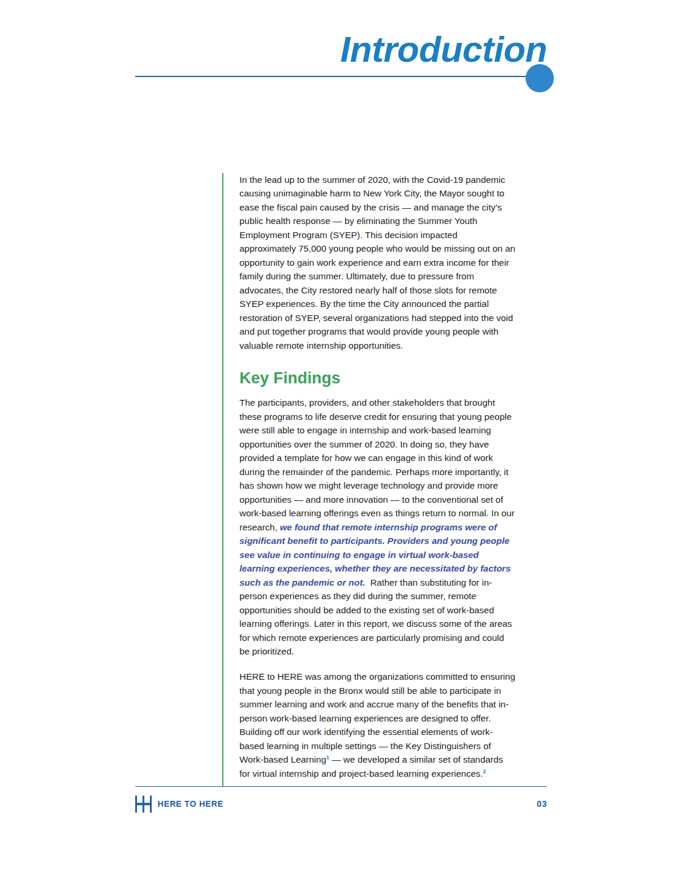Introduction
In the lead up to the summer of 2020, with the Covid-19 pandemic causing unimaginable harm to New York City, the Mayor sought to ease the fiscal pain caused by the crisis — and manage the city’s public health response — by eliminating the Summer Youth Employment Program (SYEP). This decision impacted approximately 75,000 young people who would be missing out on an opportunity to gain work experience and earn extra income for their family during the summer. Ultimately, due to pressure from advocates, the City restored nearly half of those slots for remote SYEP experiences. By the time the City announced the partial restoration of SYEP, several organizations had stepped into the void and put together programs that would provide young people with valuable remote internship opportunities.
Key Findings
The participants, providers, and other stakeholders that brought these programs to life deserve credit for ensuring that young people were still able to engage in internship and work-based learning opportunities over the summer of 2020. In doing so, they have provided a template for how we can engage in this kind of work during the remainder of the pandemic. Perhaps more importantly, it has shown how we might leverage technology and provide more opportunities — and more innovation — to the conventional set of work-based learning offerings even as things return to normal. In our research, we found that remote internship programs were of significant benefit to participants. Providers and young people see value in continuing to engage in virtual work-based learning experiences, whether they are necessitated by factors such as the pandemic or not. Rather than substituting for in-person experiences as they did during the summer, remote opportunities should be added to the existing set of work-based learning offerings. Later in this report, we discuss some of the areas for which remote experiences are particularly promising and could be prioritized.
HERE to HERE was among the organizations committed to ensuring that young people in the Bronx would still be able to participate in summer learning and work and accrue many of the benefits that in-person work-based learning experiences are designed to offer. Building off our work identifying the essential elements of work-based learning in multiple settings — the Key Distinguishers of Work-based Learning1 — we developed a similar set of standards for virtual internship and project-based learning experiences.2
HERE TO HERE
03